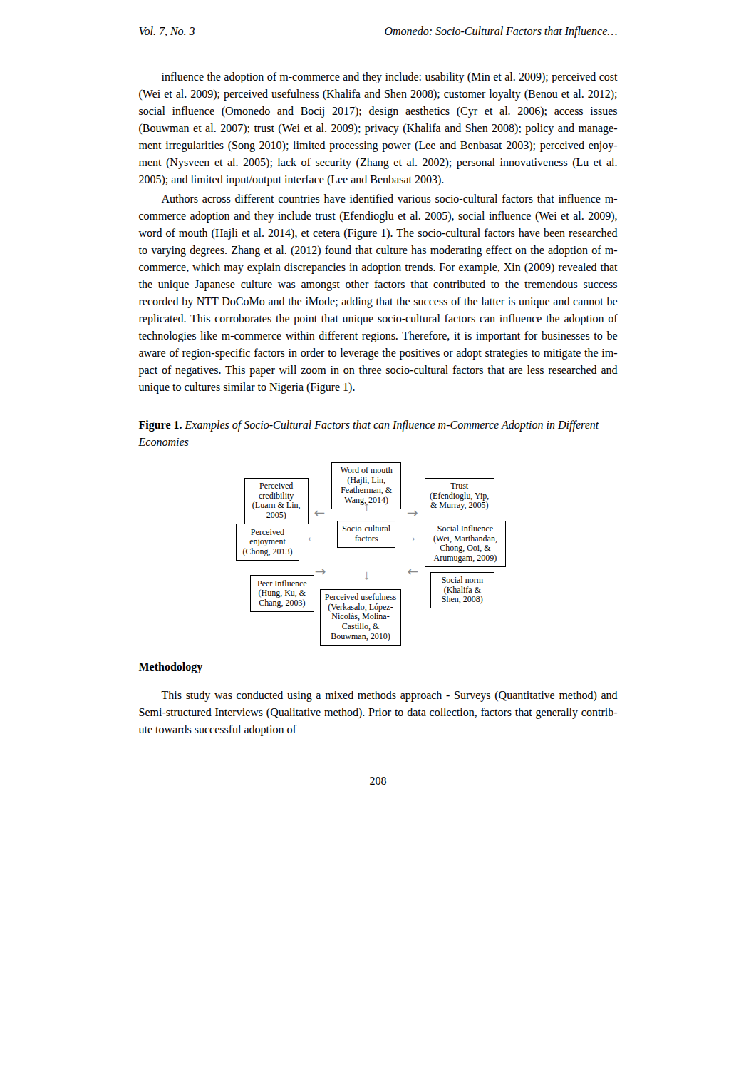Vol. 7, No. 3 Omonedo: Socio-Cultural Factors that Influence…
influence the adoption of m-commerce and they include: usability (Min et al. 2009); perceived cost (Wei et al. 2009); perceived usefulness (Khalifa and Shen 2008); customer loyalty (Benou et al. 2012); social influence (Omonedo and Bocij 2017); design aesthetics (Cyr et al. 2006); access issues (Bouwman et al. 2007); trust (Wei et al. 2009); privacy (Khalifa and Shen 2008); policy and management irregularities (Song 2010); limited processing power (Lee and Benbasat 2003); perceived enjoyment (Nysveen et al. 2005); lack of security (Zhang et al. 2002); personal innovativeness (Lu et al. 2005); and limited input/output interface (Lee and Benbasat 2003).
Authors across different countries have identified various socio-cultural factors that influence m-commerce adoption and they include trust (Efendioglu et al. 2005), social influence (Wei et al. 2009), word of mouth (Hajli et al. 2014), et cetera (Figure 1). The socio-cultural factors have been researched to varying degrees. Zhang et al. (2012) found that culture has moderating effect on the adoption of m-commerce, which may explain discrepancies in adoption trends. For example, Xin (2009) revealed that the unique Japanese culture was amongst other factors that contributed to the tremendous success recorded by NTT DoCoMo and the iMode; adding that the success of the latter is unique and cannot be replicated. This corroborates the point that unique socio-cultural factors can influence the adoption of technologies like m-commerce within different regions. Therefore, it is important for businesses to be aware of region-specific factors in order to leverage the positives or adopt strategies to mitigate the impact of negatives. This paper will zoom in on three socio-cultural factors that are less researched and unique to cultures similar to Nigeria (Figure 1).
Figure 1. Examples of Socio-Cultural Factors that can Influence m-Commerce Adoption in Different Economies
Word of mouth
(Hajli, Lin, Featherman, & Wang, 2014)
Perceived credibility (Luarn & Lin, 2005)
Trust
(Efendioglu, Yip, & Murray, 2005)
Perceived enjoyment (Chong, 2013)
Socio-cultural factors
Social Influence (Wei, Marthandan, Chong, Ooi, & Arumugam, 2009)
Peer Influence (Hung, Ku, & Chang, 2003)
Perceived usefulness (Verkasalo, López-Nicolás, Molina-Castillo, & Bouwman, 2010)
Social norm (Khalifa & Shen, 2008)
↑ ↖ ↗ ← → ↙ ↘ ↓
Methodology
This study was conducted using a mixed methods approach - Surveys (Quantitative method) and Semi-structured Interviews (Qualitative method). Prior to data collection, factors that generally contribute towards successful adoption of
208